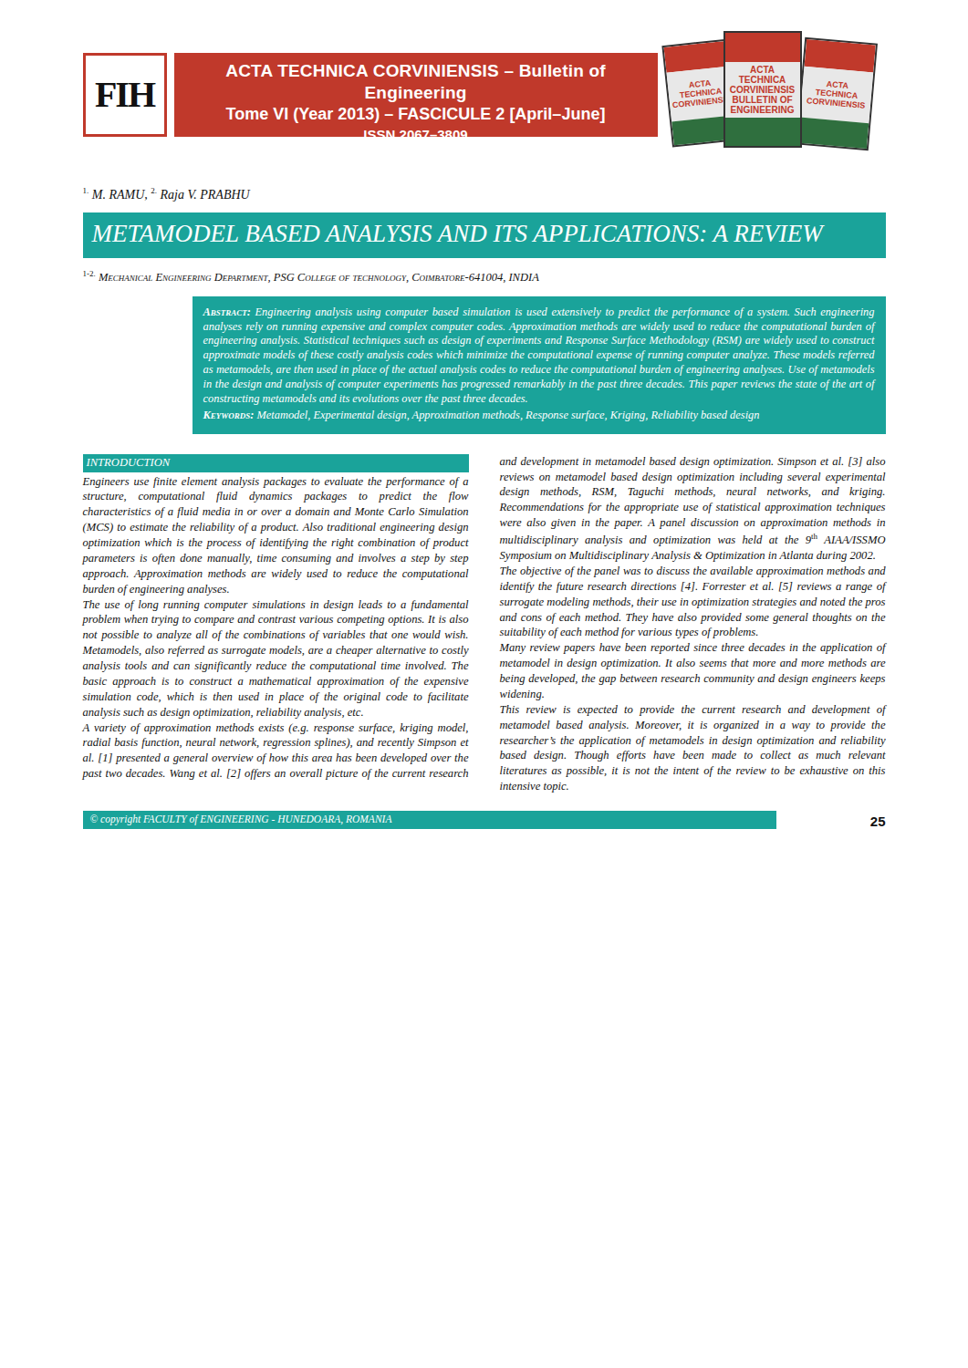FIH
ACTA TECHNICA CORVINIENSIS – Bulletin of Engineering
Tome VI (Year 2013) – FASCICULE 2 [April–June]
ISSN 2067–3809
ACTA
TECHNICA
CORVINIENSIS
ACTA
TECHNICA
CORVINIENSIS
BULLETIN OF
ENGINEERING
ACTA
TECHNICA
CORVINIENSIS
1. M. RAMU, 2. Raja V. PRABHU
METAMODEL BASED ANALYSIS AND ITS APPLICATIONS: A REVIEW
1-2. Mechanical Engineering Department, PSG College of technology, Coimbatore-641004, INDIA
Abstract: Engineering analysis using computer based simulation is used extensively to predict the performance of a system. Such engineering analyses rely on running expensive and complex computer codes. Approximation methods are widely used to reduce the computational burden of engineering analysis. Statistical techniques such as design of experiments and Response Surface Methodology (RSM) are widely used to construct approximate models of these costly analysis codes which minimize the computational expense of running computer analyze. These models referred as metamodels, are then used in place of the actual analysis codes to reduce the computational burden of engineering analyses. Use of metamodels in the design and analysis of computer experiments has progressed remarkably in the past three decades. This paper reviews the state of the art of constructing metamodels and its evolutions over the past three decades.
Keywords: Metamodel, Experimental design, Approximation methods, Response surface, Kriging, Reliability based design
INTRODUCTION
Engineers use finite element analysis packages to evaluate the performance of a structure, computational fluid dynamics packages to predict the flow characteristics of a fluid media in or over a domain and Monte Carlo Simulation (MCS) to estimate the reliability of a product. Also traditional engineering design optimization which is the process of identifying the right combination of product parameters is often done manually, time consuming and involves a step by step approach. Approximation methods are widely used to reduce the computational burden of engineering analyses.
The use of long running computer simulations in design leads to a fundamental problem when trying to compare and contrast various competing options. It is also not possible to analyze all of the combinations of variables that one would wish. Metamodels, also referred as surrogate models, are a cheaper alternative to costly analysis tools and can significantly reduce the computational time involved. The basic approach is to construct a mathematical approximation of the expensive simulation code, which is then used in place of the original code to facilitate analysis such as design optimization, reliability analysis, etc.
A variety of approximation methods exists (e.g. response surface, kriging model, radial basis function, neural network, regression splines), and recently Simpson et al. [1] presented a general overview of how this area has been developed over the past two decades. Wang et al. [2] offers an overall picture of the current research and development in metamodel based design optimization. Simpson et al. [3] also reviews on metamodel based design optimization including several experimental design methods, RSM, Taguchi methods, neural networks, and kriging. Recommendations for the appropriate use of statistical approximation techniques were also given in the paper. A panel discussion on approximation methods in multidisciplinary analysis and optimization was held at the 9th AIAA/ISSMO Symposium on Multidisciplinary Analysis & Optimization in Atlanta during 2002.
The objective of the panel was to discuss the available approximation methods and identify the future research directions [4]. Forrester et al. [5] reviews a range of surrogate modeling methods, their use in optimization strategies and noted the pros and cons of each method. They have also provided some general thoughts on the suitability of each method for various types of problems.
Many review papers have been reported since three decades in the application of metamodel in design optimization. It also seems that more and more methods are being developed, the gap between research community and design engineers keeps widening.
This review is expected to provide the current research and development of metamodel based analysis. Moreover, it is organized in a way to provide the researcher’s the application of metamodels in design optimization and reliability based design. Though efforts have been made to collect as much relevant literatures as possible, it is not the intent of the review to be exhaustive on this intensive topic.
© copyright FACULTY of ENGINEERING - HUNEDOARA, ROMANIA 25